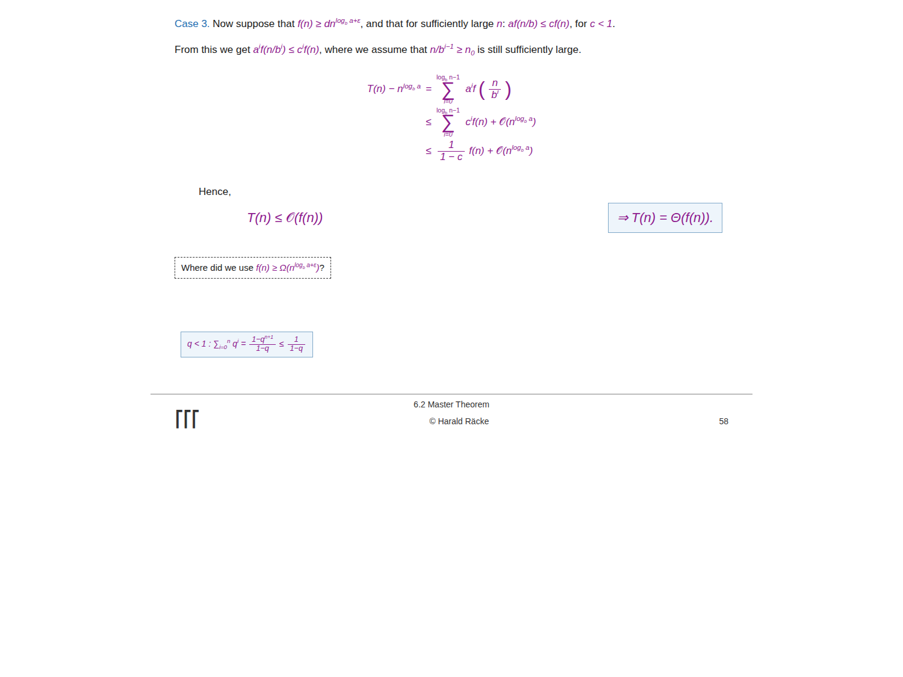Case 3. Now suppose that f(n) ≥ dnlogb a+ε, and that for sufficiently large n: af(n/b) ≤ cf(n), for c < 1.
From this we get aif(n/bi) ≤ cif(n), where we assume that n/bi−1 ≥ n0 is still sufficiently large.
| T(n) − n log b a | = | log b n−1 ∑ i=0 a i f ( n b i ) |
| | ≤ | log b n−1 ∑ i=0 c i f(n) + 𝒪 (n log b a ) |
| | ≤ | 1 1 − c f(n) + 𝒪 (n log b a ) |
q < 1 : ∑i=0n qi = 1−qn+1 1−q ≤ 1 1−q
Hence,
T(n) ≤ 𝒪(f(n)) ⇒ T(n) = Θ(f(n)).
Where did we use f(n) ≥ Ω(nlogb a+ε)?
6.2 Master Theorem
⎡⎡⎡ © Harald Räcke 58